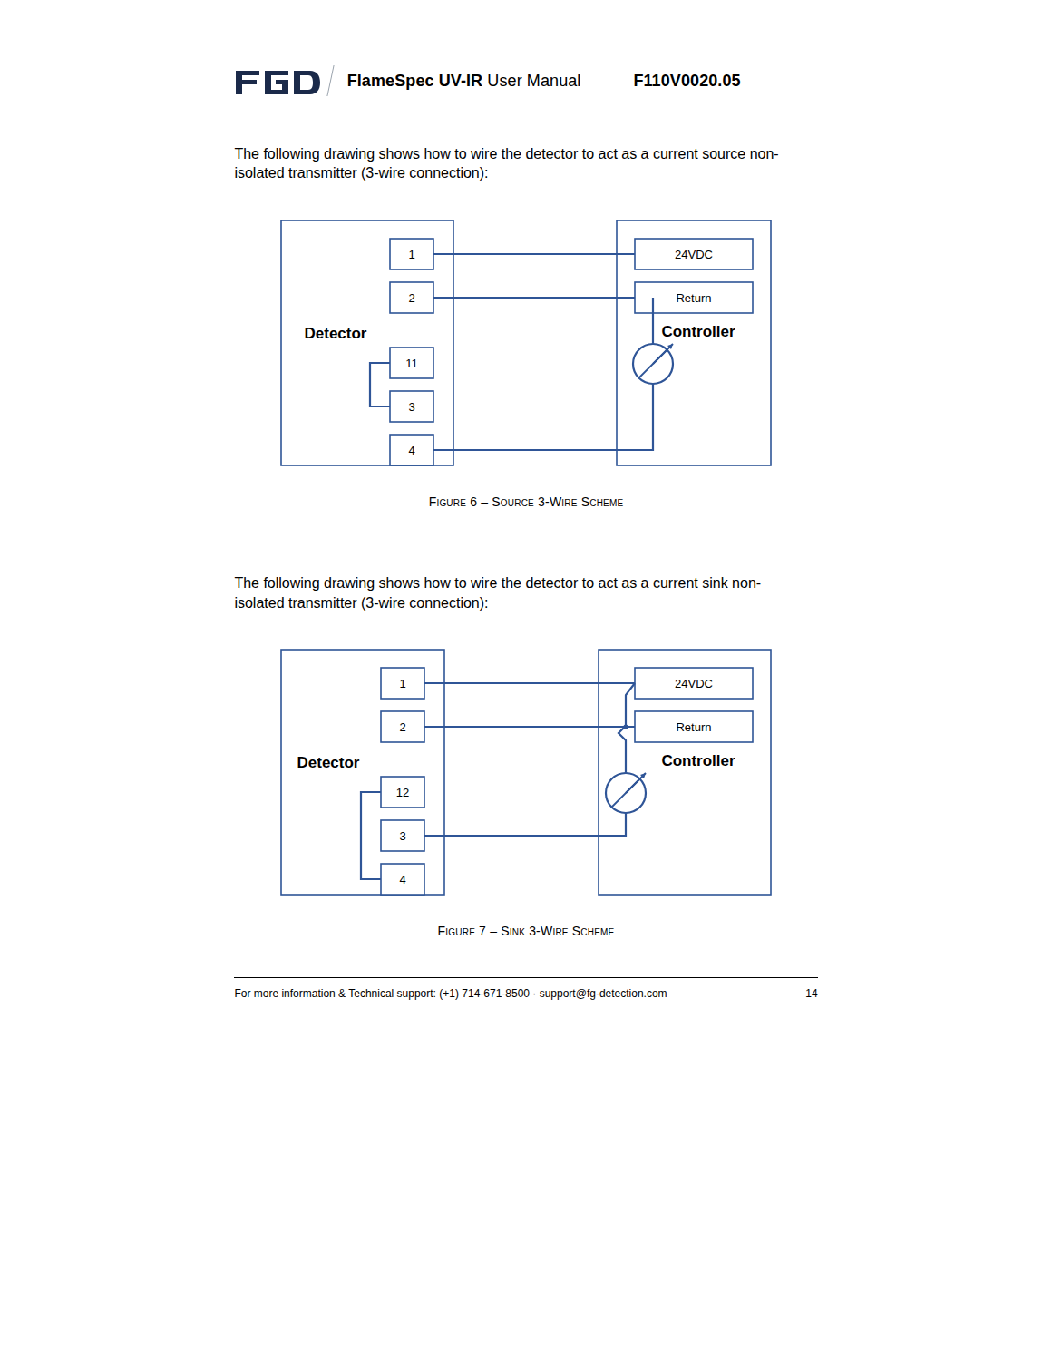FlameSpec UV-IR User Manual F110V0020.05
The following drawing shows how to wire the detector to act as a current source non-isolated transmitter (3-wire connection):
1 2 11 3 4 Detector Controller 24VDC Return
Figure 6 – Source 3-Wire Scheme
The following drawing shows how to wire the detector to act as a current sink non-isolated transmitter (3-wire connection):
1 2 12 3 4 Detector Controller 24VDC Return
Figure 7 – Sink 3-Wire Scheme
For more information & Technical support: (+1) 714-671-8500 · support@fg-detection.com
14